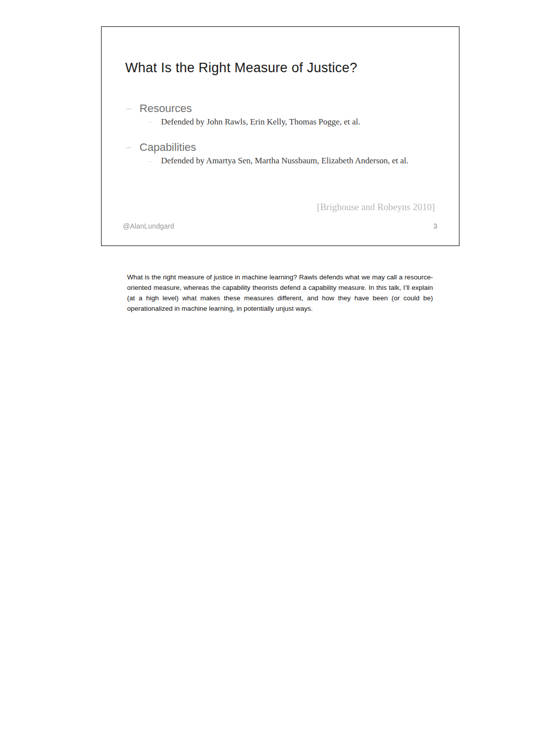What Is the Right Measure of Justice?
Resources
Defended by John Rawls, Erin Kelly, Thomas Pogge, et al.
Capabilities
Defended by Amartya Sen, Martha Nussbaum, Elizabeth Anderson, et al.
[Brighouse and Robeyns 2010]
@AlanLundgard 3
What is the right measure of justice in machine learning? Rawls defends what we may call a resource-oriented measure, whereas the capability theorists defend a capability measure. In this talk, I’ll explain (at a high level) what makes these measures different, and how they have been (or could be) operationalized in machine learning, in potentially unjust ways.